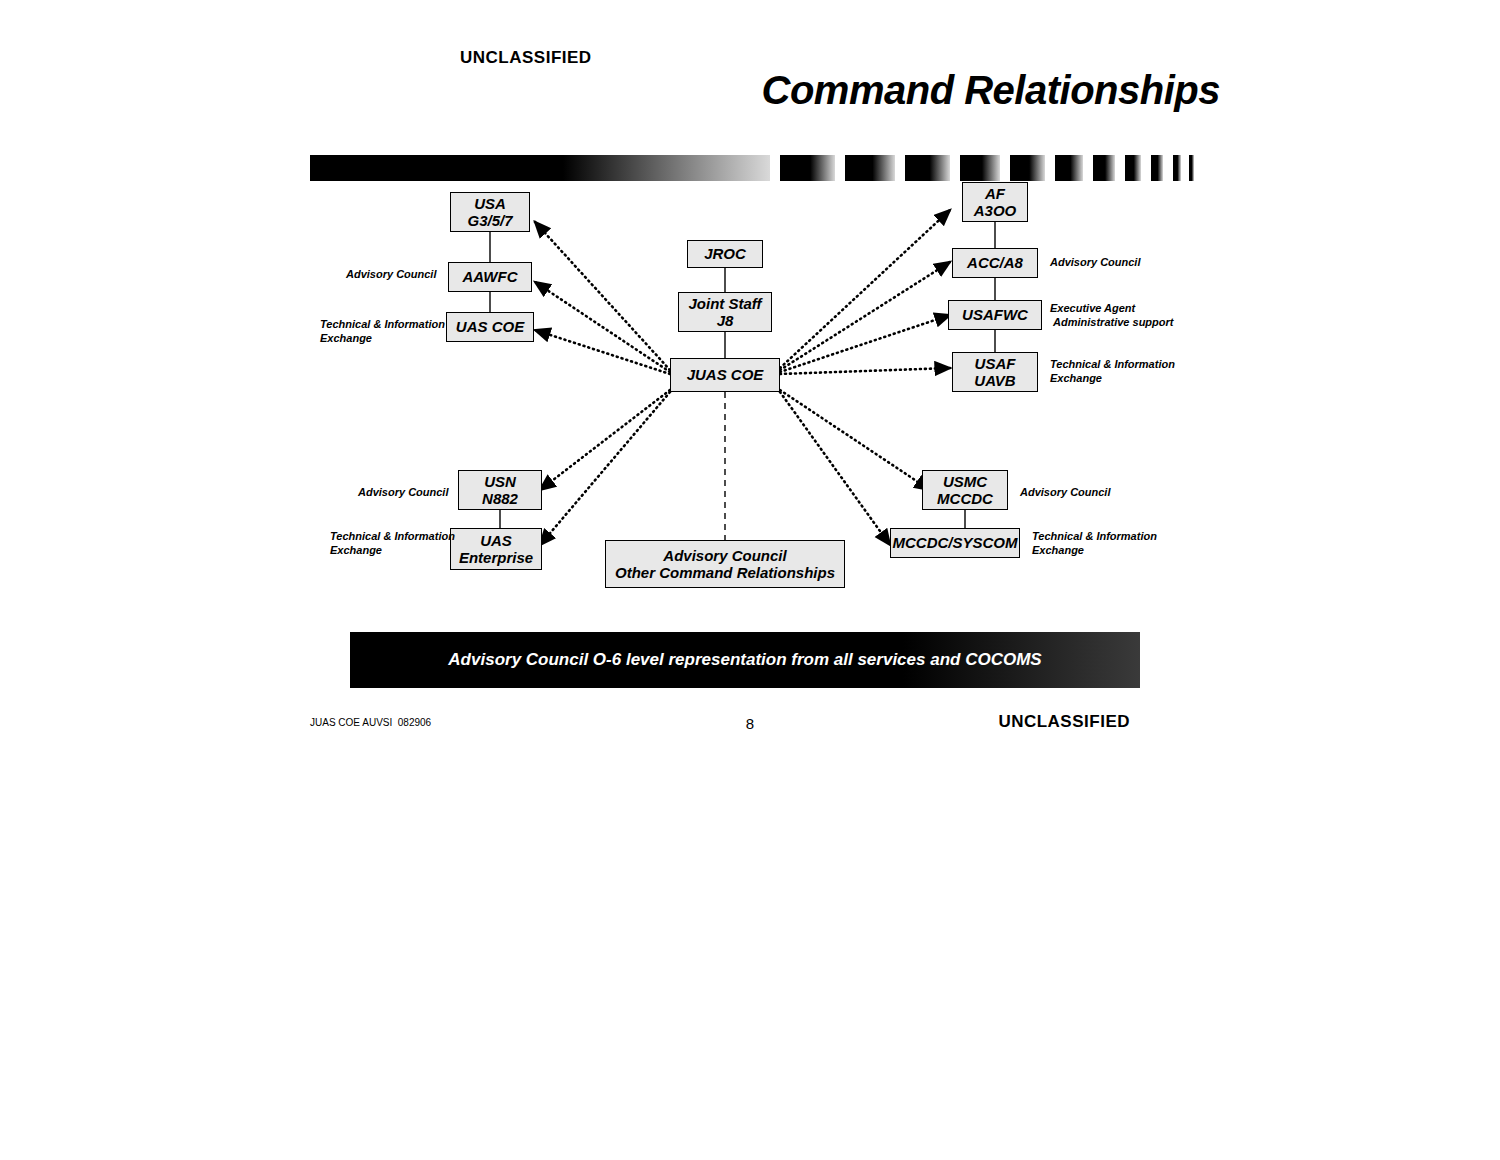UNCLASSIFIED
Command Relationships
USA
G3/5/7
AAWFC
UAS COE
Advisory Council
Technical & Information
Exchange
JROC
Joint Staff
J8
JUAS COE
AF
A3OO
ACC/A8
USAFWC
USAF
UAVB
Advisory Council
Executive Agent
Administrative support
Technical & Information
Exchange
USN
N882
UAS
Enterprise
Advisory Council
Technical & Information
Exchange
USMC
MCCDC
MCCDC/SYSCOM
Advisory Council
Technical & Information
Exchange
Advisory Council
Other Command Relationships
Advisory Council O-6 level representation from all services and COCOMS
JUAS COE AUVSI 082906
8
UNCLASSIFIED